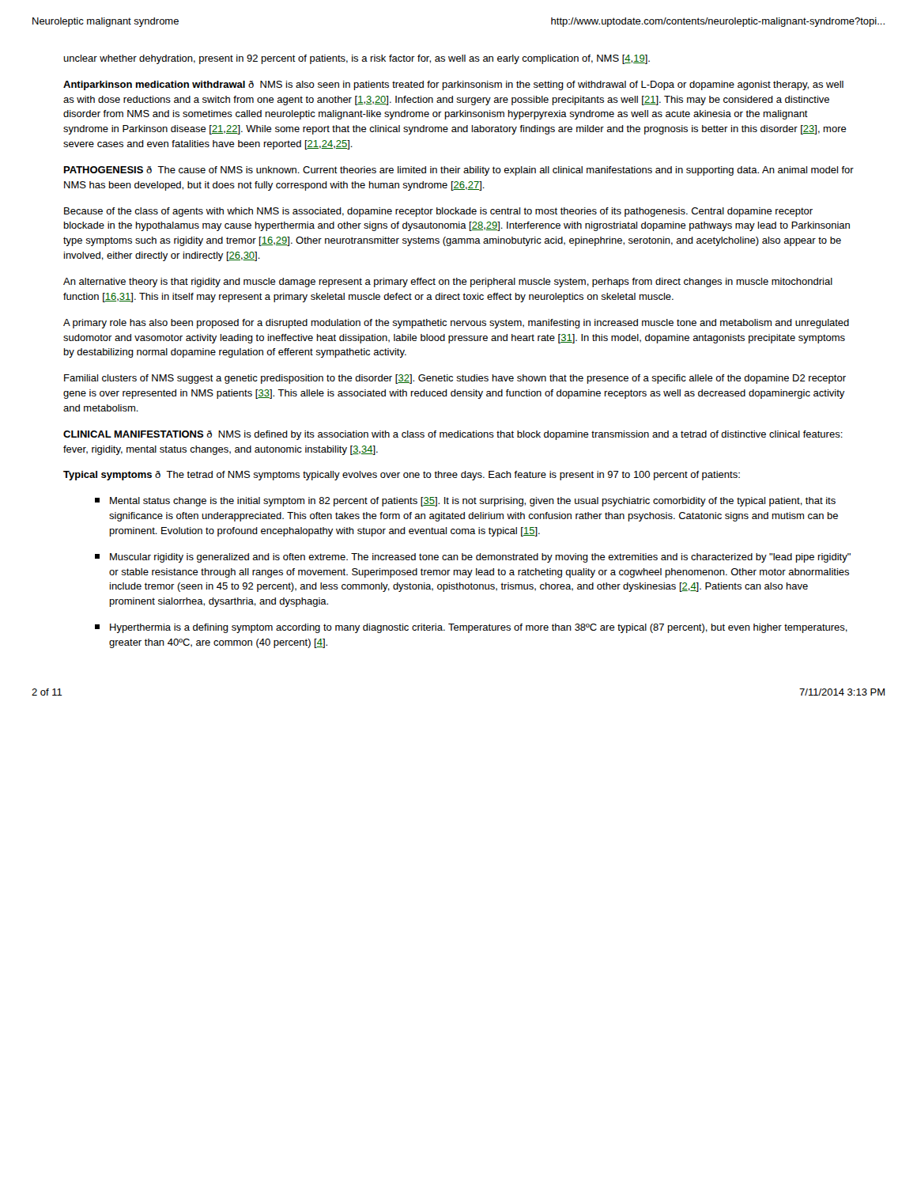Neuroleptic malignant syndrome http://www.uptodate.com/contents/neuroleptic-malignant-syndrome?topi...
unclear whether dehydration, present in 92 percent of patients, is a risk factor for, as well as an early complication of, NMS [4,19].
Antiparkinson medication withdrawal ð NMS is also seen in patients treated for parkinsonism in the setting of withdrawal of L-Dopa or dopamine agonist therapy, as well as with dose reductions and a switch from one agent to another [1,3,20]. Infection and surgery are possible precipitants as well [21]. This may be considered a distinctive disorder from NMS and is sometimes called neuroleptic malignant-like syndrome or parkinsonism hyperpyrexia syndrome as well as acute akinesia or the malignant syndrome in Parkinson disease [21,22]. While some report that the clinical syndrome and laboratory findings are milder and the prognosis is better in this disorder [23], more severe cases and even fatalities have been reported [21,24,25].
PATHOGENESIS ð The cause of NMS is unknown. Current theories are limited in their ability to explain all clinical manifestations and in supporting data. An animal model for NMS has been developed, but it does not fully correspond with the human syndrome [26,27].
Because of the class of agents with which NMS is associated, dopamine receptor blockade is central to most theories of its pathogenesis. Central dopamine receptor blockade in the hypothalamus may cause hyperthermia and other signs of dysautonomia [28,29]. Interference with nigrostriatal dopamine pathways may lead to Parkinsonian type symptoms such as rigidity and tremor [16,29]. Other neurotransmitter systems (gamma aminobutyric acid, epinephrine, serotonin, and acetylcholine) also appear to be involved, either directly or indirectly [26,30].
An alternative theory is that rigidity and muscle damage represent a primary effect on the peripheral muscle system, perhaps from direct changes in muscle mitochondrial function [16,31]. This in itself may represent a primary skeletal muscle defect or a direct toxic effect by neuroleptics on skeletal muscle.
A primary role has also been proposed for a disrupted modulation of the sympathetic nervous system, manifesting in increased muscle tone and metabolism and unregulated sudomotor and vasomotor activity leading to ineffective heat dissipation, labile blood pressure and heart rate [31]. In this model, dopamine antagonists precipitate symptoms by destabilizing normal dopamine regulation of efferent sympathetic activity.
Familial clusters of NMS suggest a genetic predisposition to the disorder [32]. Genetic studies have shown that the presence of a specific allele of the dopamine D2 receptor gene is over represented in NMS patients [33]. This allele is associated with reduced density and function of dopamine receptors as well as decreased dopaminergic activity and metabolism.
CLINICAL MANIFESTATIONS ð NMS is defined by its association with a class of medications that block dopamine transmission and a tetrad of distinctive clinical features: fever, rigidity, mental status changes, and autonomic instability [3,34].
Typical symptoms ð The tetrad of NMS symptoms typically evolves over one to three days. Each feature is present in 97 to 100 percent of patients:
Mental status change is the initial symptom in 82 percent of patients [35]. It is not surprising, given the usual psychiatric comorbidity of the typical patient, that its significance is often underappreciated. This often takes the form of an agitated delirium with confusion rather than psychosis. Catatonic signs and mutism can be prominent. Evolution to profound encephalopathy with stupor and eventual coma is typical [15].
Muscular rigidity is generalized and is often extreme. The increased tone can be demonstrated by moving the extremities and is characterized by "lead pipe rigidity" or stable resistance through all ranges of movement. Superimposed tremor may lead to a ratcheting quality or a cogwheel phenomenon. Other motor abnormalities include tremor (seen in 45 to 92 percent), and less commonly, dystonia, opisthotonus, trismus, chorea, and other dyskinesias [2,4]. Patients can also have prominent sialorrhea, dysarthria, and dysphagia.
Hyperthermia is a defining symptom according to many diagnostic criteria. Temperatures of more than 38ºC are typical (87 percent), but even higher temperatures, greater than 40ºC, are common (40 percent) [4].
2 of 11 7/11/2014 3:13 PM